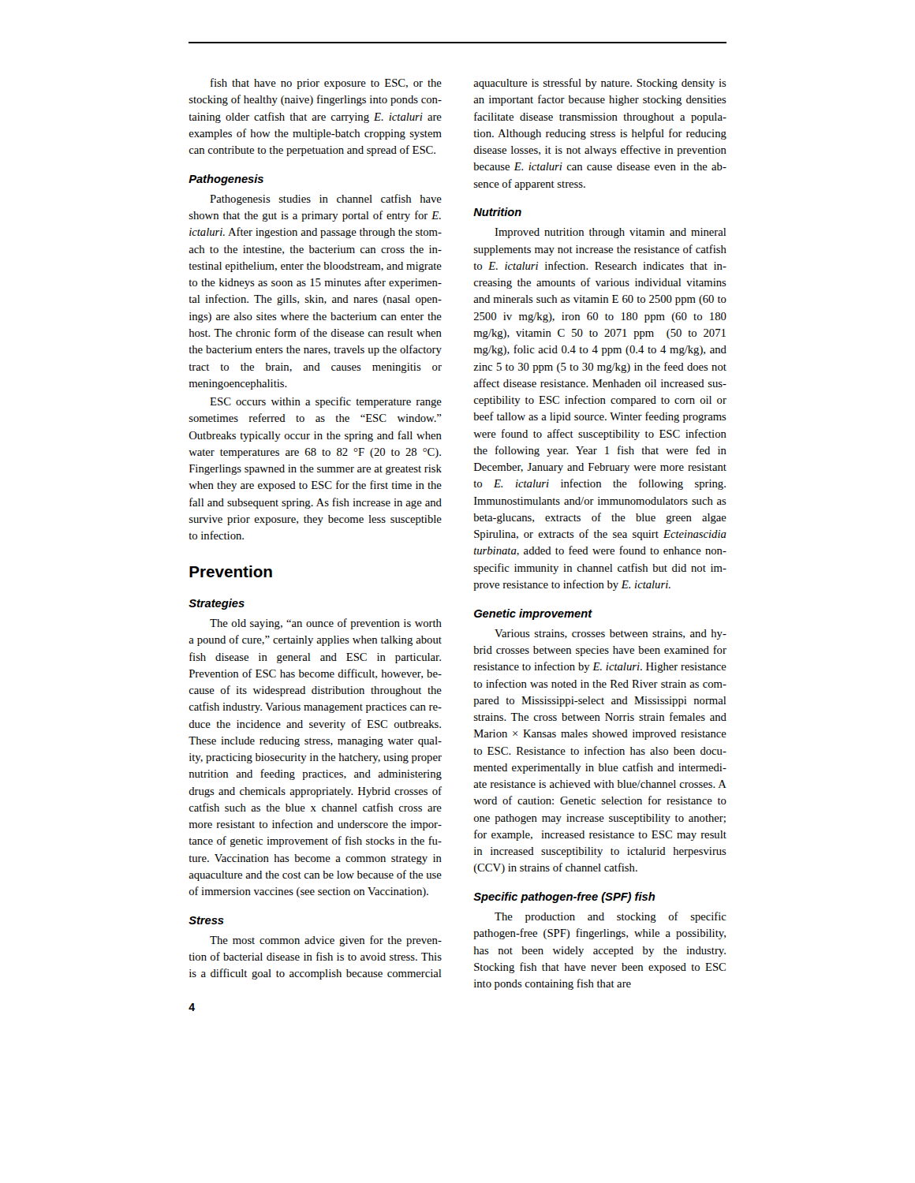fish that have no prior exposure to ESC, or the stocking of healthy (naive) fingerlings into ponds containing older catfish that are carrying E. ictaluri are examples of how the multiple-batch cropping system can contribute to the perpetuation and spread of ESC.
Pathogenesis
Pathogenesis studies in channel catfish have shown that the gut is a primary portal of entry for E. ictaluri. After ingestion and passage through the stomach to the intestine, the bacterium can cross the intestinal epithelium, enter the bloodstream, and migrate to the kidneys as soon as 15 minutes after experimental infection. The gills, skin, and nares (nasal openings) are also sites where the bacterium can enter the host. The chronic form of the disease can result when the bacterium enters the nares, travels up the olfactory tract to the brain, and causes meningitis or meningoencephalitis.
ESC occurs within a specific temperature range sometimes referred to as the “ESC window.” Outbreaks typically occur in the spring and fall when water temperatures are 68 to 82 °F (20 to 28 °C). Fingerlings spawned in the summer are at greatest risk when they are exposed to ESC for the first time in the fall and subsequent spring. As fish increase in age and survive prior exposure, they become less susceptible to infection.
Prevention
Strategies
The old saying, “an ounce of prevention is worth a pound of cure,” certainly applies when talking about fish disease in general and ESC in particular. Prevention of ESC has become difficult, however, because of its widespread distribution throughout the catfish industry. Various management practices can reduce the incidence and severity of ESC outbreaks. These include reducing stress, managing water quality, practicing biosecurity in the hatchery, using proper nutrition and feeding practices, and administering drugs and chemicals appropriately. Hybrid crosses of catfish such as the blue x channel catfish cross are more resistant to infection and underscore the importance of genetic improvement of fish stocks in the future. Vaccination has become a common strategy in aquaculture and the cost can be low because of the use of immersion vaccines (see section on Vaccination).
Stress
The most common advice given for the prevention of bacterial disease in fish is to avoid stress. This is a difficult goal to accomplish because commercial aquaculture is stressful by nature. Stocking density is an important factor because higher stocking densities facilitate disease transmission throughout a population. Although reducing stress is helpful for reducing disease losses, it is not always effective in prevention because E. ictaluri can cause disease even in the absence of apparent stress.
Nutrition
Improved nutrition through vitamin and mineral supplements may not increase the resistance of catfish to E. ictaluri infection. Research indicates that increasing the amounts of various individual vitamins and minerals such as vitamin E 60 to 2500 ppm (60 to 2500 iv mg/kg), iron 60 to 180 ppm (60 to 180 mg/kg), vitamin C 50 to 2071 ppm (50 to 2071 mg/kg), folic acid 0.4 to 4 ppm (0.4 to 4 mg/kg), and zinc 5 to 30 ppm (5 to 30 mg/kg) in the feed does not affect disease resistance. Menhaden oil increased susceptibility to ESC infection compared to corn oil or beef tallow as a lipid source. Winter feeding programs were found to affect susceptibility to ESC infection the following year. Year 1 fish that were fed in December, January and February were more resistant to E. ictaluri infection the following spring. Immunostimulants and/or immunomodulators such as beta-glucans, extracts of the blue green algae Spirulina, or extracts of the sea squirt Ecteinascidia turbinata, added to feed were found to enhance non-specific immunity in channel catfish but did not improve resistance to infection by E. ictaluri.
Genetic improvement
Various strains, crosses between strains, and hybrid crosses between species have been examined for resistance to infection by E. ictaluri. Higher resistance to infection was noted in the Red River strain as compared to Mississippi-select and Mississippi normal strains. The cross between Norris strain females and Marion × Kansas males showed improved resistance to ESC. Resistance to infection has also been documented experimentally in blue catfish and intermediate resistance is achieved with blue/channel crosses. A word of caution: Genetic selection for resistance to one pathogen may increase susceptibility to another; for example, increased resistance to ESC may result in increased susceptibility to ictalurid herpesvirus (CCV) in strains of channel catfish.
Specific pathogen-free (SPF) fish
The production and stocking of specific pathogen-free (SPF) fingerlings, while a possibility, has not been widely accepted by the industry. Stocking fish that have never been exposed to ESC into ponds containing fish that are
4